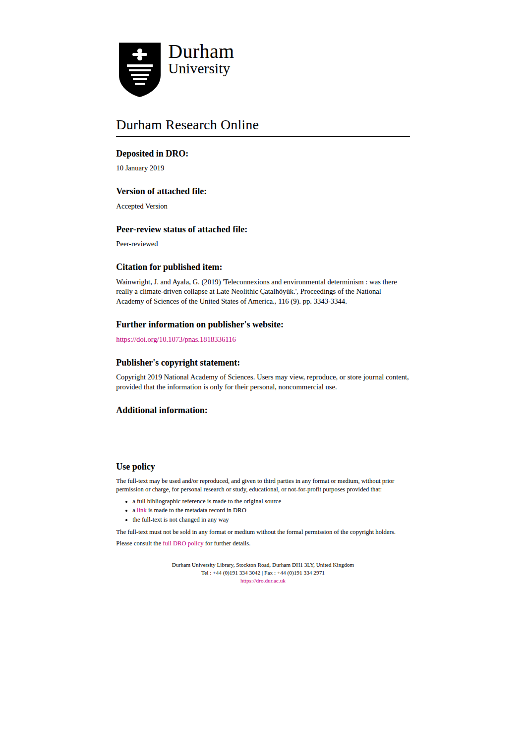Durham University
Durham Research Online
Deposited in DRO:
10 January 2019
Version of attached file:
Accepted Version
Peer-review status of attached file:
Peer-reviewed
Citation for published item:
Wainwright, J. and Ayala, G. (2019) 'Teleconnexions and environmental determinism : was there really a climate-driven collapse at Late Neolithic Çatalhöyük.', Proceedings of the National Academy of Sciences of the United States of America., 116 (9). pp. 3343-3344.
Further information on publisher's website:
https://doi.org/10.1073/pnas.1818336116
Publisher's copyright statement:
Copyright 2019 National Academy of Sciences. Users may view, reproduce, or store journal content, provided that the information is only for their personal, noncommercial use.
Additional information:
Use policy
The full-text may be used and/or reproduced, and given to third parties in any format or medium, without prior permission or charge, for personal research or study, educational, or not-for-profit purposes provided that:
a full bibliographic reference is made to the original source
a link is made to the metadata record in DRO
the full-text is not changed in any way
The full-text must not be sold in any format or medium without the formal permission of the copyright holders.
Please consult the full DRO policy for further details.
Durham University Library, Stockton Road, Durham DH1 3LY, United Kingdom
Tel : +44 (0)191 334 3042 | Fax : +44 (0)191 334 2971
https://dro.dur.ac.uk